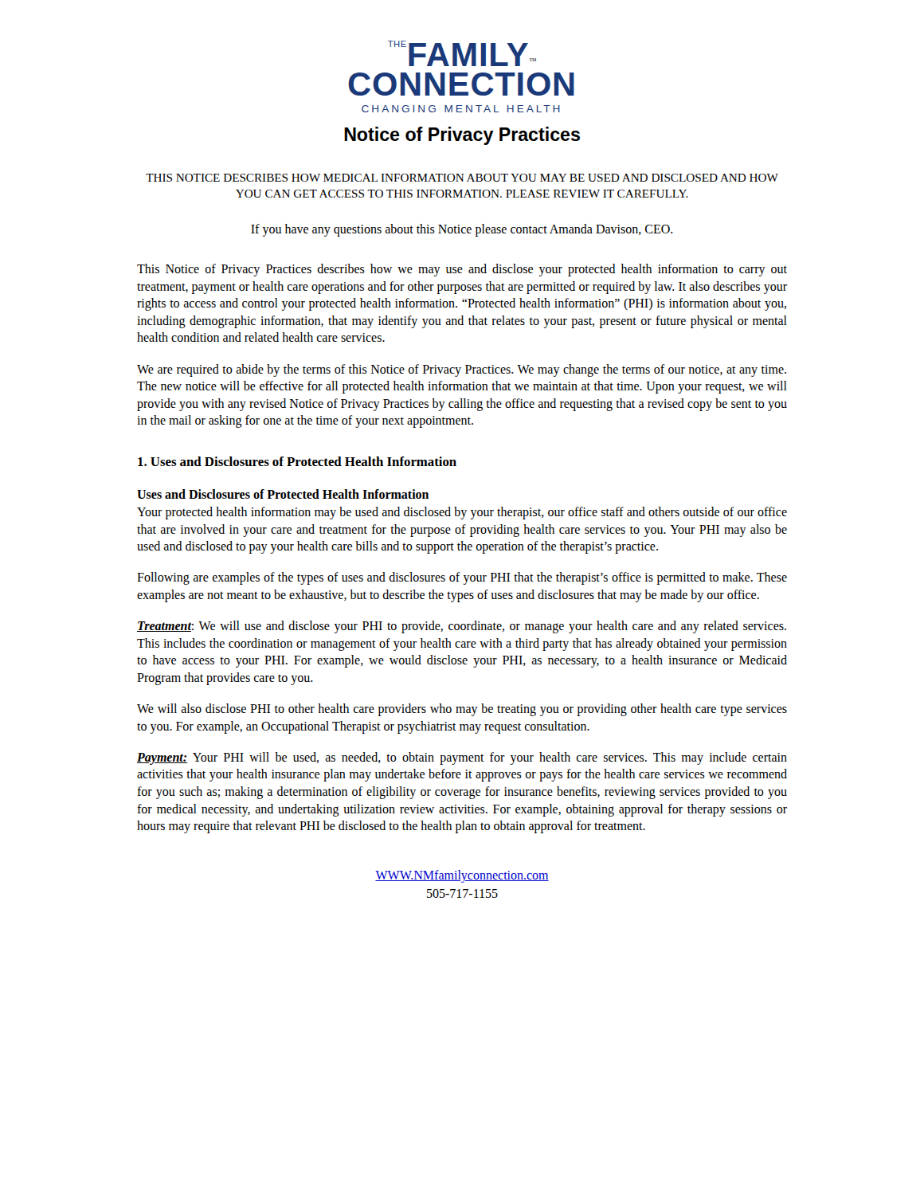THE FAMILY TM CONNECTION CHANGING MENTAL HEALTH
Notice of Privacy Practices
This notice describes how medical information about you may be used and disclosed and how you can get access to this information. Please review it carefully.
If you have any questions about this Notice please contact Amanda Davison, CEO.
This Notice of Privacy Practices describes how we may use and disclose your protected health information to carry out treatment, payment or health care operations and for other purposes that are permitted or required by law. It also describes your rights to access and control your protected health information. “Protected health information” (PHI) is information about you, including demographic information, that may identify you and that relates to your past, present or future physical or mental health condition and related health care services.
We are required to abide by the terms of this Notice of Privacy Practices. We may change the terms of our notice, at any time. The new notice will be effective for all protected health information that we maintain at that time. Upon your request, we will provide you with any revised Notice of Privacy Practices by calling the office and requesting that a revised copy be sent to you in the mail or asking for one at the time of your next appointment.
1. Uses and Disclosures of Protected Health Information
Uses and Disclosures of Protected Health Information
Your protected health information may be used and disclosed by your therapist, our office staff and others outside of our office that are involved in your care and treatment for the purpose of providing health care services to you. Your PHI may also be used and disclosed to pay your health care bills and to support the operation of the therapist’s practice.
Following are examples of the types of uses and disclosures of your PHI that the therapist’s office is permitted to make. These examples are not meant to be exhaustive, but to describe the types of uses and disclosures that may be made by our office.
Treatment: We will use and disclose your PHI to provide, coordinate, or manage your health care and any related services. This includes the coordination or management of your health care with a third party that has already obtained your permission to have access to your PHI. For example, we would disclose your PHI, as necessary, to a health insurance or Medicaid Program that provides care to you.
We will also disclose PHI to other health care providers who may be treating you or providing other health care type services to you. For example, an Occupational Therapist or psychiatrist may request consultation.
Payment: Your PHI will be used, as needed, to obtain payment for your health care services. This may include certain activities that your health insurance plan may undertake before it approves or pays for the health care services we recommend for you such as; making a determination of eligibility or coverage for insurance benefits, reviewing services provided to you for medical necessity, and undertaking utilization review activities. For example, obtaining approval for therapy sessions or hours may require that relevant PHI be disclosed to the health plan to obtain approval for treatment.
WWW.NMfamilyconnection.com 505-717-1155